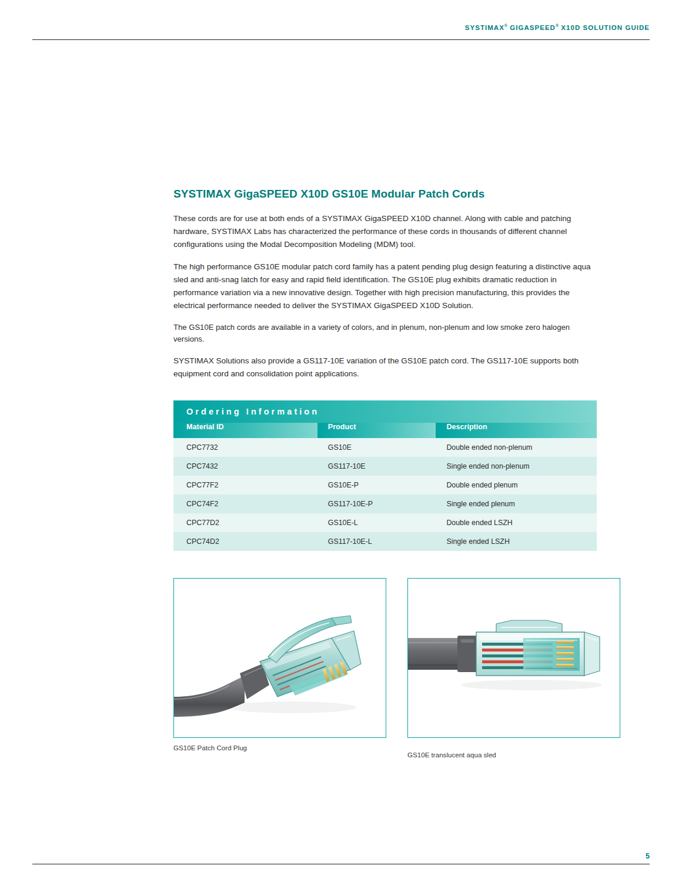SYSTIMAX® GIGASPEED® X10D SOLUTION GUIDE
SYSTIMAX GigaSPEED X10D GS10E Modular Patch Cords
These cords are for use at both ends of a SYSTIMAX GigaSPEED X10D channel. Along with cable and patching hardware, SYSTIMAX Labs has characterized the performance of these cords in thousands of different channel configurations using the Modal Decomposition Modeling (MDM) tool.
The high performance GS10E modular patch cord family has a patent pending plug design featuring a distinctive aqua sled and anti-snag latch for easy and rapid field identification. The GS10E plug exhibits dramatic reduction in performance variation via a new innovative design. Together with high precision manufacturing, this provides the electrical performance needed to deliver the SYSTIMAX GigaSPEED X10D Solution.
The GS10E patch cords are available in a variety of colors, and in plenum, non-plenum and low smoke zero halogen versions.
SYSTIMAX Solutions also provide a GS117-10E variation of the GS10E patch cord. The GS117-10E supports both equipment cord and consolidation point applications.
Ordering Information
| Material ID | Product | Description |
| --- | --- | --- |
| CPC7732 | GS10E | Double ended non-plenum |
| CPC7432 | GS117-10E | Single ended non-plenum |
| CPC77F2 | GS10E-P | Double ended plenum |
| CPC74F2 | GS117-10E-P | Single ended plenum |
| CPC77D2 | GS10E-L | Double ended LSZH |
| CPC74D2 | GS117-10E-L | Single ended LSZH |
GS10E Patch Cord Plug
GS10E translucent aqua sled
5